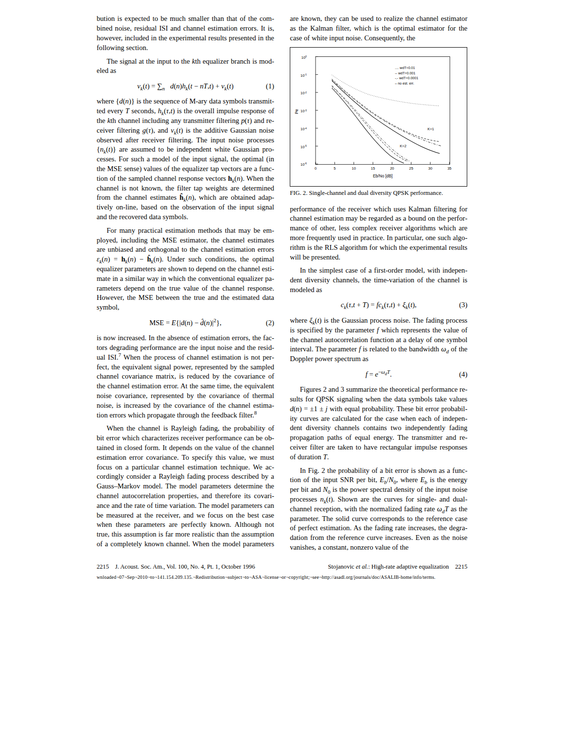bution is expected to be much smaller than that of the combined noise, residual ISI and channel estimation errors. It is, however, included in the experimental results presented in the following section.
The signal at the input to the kth equalizer branch is modeled as
vk(t) = ∑n d(n)hk(t − nT,t) + νk(t) (1)
where {d(n)} is the sequence of M-ary data symbols transmitted every T seconds, hk(τ,t) is the overall impulse response of the kth channel including any transmitter filtering p(τ) and receiver filtering g(τ), and νk(t) is the additive Gaussian noise observed after receiver filtering. The input noise processes {nk(t)} are assumed to be independent white Gaussian processes. For such a model of the input signal, the optimal (in the MSE sense) values of the equalizer tap vectors are a function of the sampled channel response vectors hk(n). When the channel is not known, the filter tap weights are determined from the channel estimates ĥk(n), which are obtained adaptively on-line, based on the observation of the input signal and the recovered data symbols.
For many practical estimation methods that may be employed, including the MSE estimator, the channel estimates are unbiased and orthogonal to the channel estimation errors εk(n) = hk(n) − ĥk(n). Under such conditions, the optimal equalizer parameters are shown to depend on the channel estimate in a similar way in which the conventional equalizer parameters depend on the true value of the channel response. However, the MSE between the true and the estimated data symbol,
MSE = E{|d(n) − d̂(n)|2}, (2)
is now increased. In the absence of estimation errors, the factors degrading performance are the input noise and the residual ISI.7 When the process of channel estimation is not perfect, the equivalent signal power, represented by the sampled channel covariance matrix, is reduced by the covariance of the channel estimation error. At the same time, the equivalent noise covariance, represented by the covariance of thermal noise, is increased by the covariance of the channel estimation errors which propagate through the feedback filter.8
When the channel is Rayleigh fading, the probability of bit error which characterizes receiver performance can be obtained in closed form. It depends on the value of the channel estimation error covariance. To specify this value, we must focus on a particular channel estimation technique. We accordingly consider a Rayleigh fading process described by a Gauss–Markov model. The model parameters determine the channel autocorrelation properties, and therefore its covariance and the rate of time variation. The model parameters can be measured at the receiver, and we focus on the best case when these parameters are perfectly known. Although not true, this assumption is far more realistic than the assumption of a completely known channel. When the model parameters are known, they can be used to realize the channel estimator as the Kalman filter, which is the optimal estimator for the case of white input noise. Consequently, the
100 10-1 10-2 10-3 10-4 10-5 10-6 0 5 10 15 20 25 30 35 Eb/No [dB] Pe .... wdT=0.01 -- wdT=0.001 -.- wdT=0.0001 – no est. err. K=1 K=2
FIG. 2. Single-channel and dual diversity QPSK performance.
performance of the receiver which uses Kalman filtering for channel estimation may be regarded as a bound on the performance of other, less complex receiver algorithms which are more frequently used in practice. In particular, one such algorithm is the RLS algorithm for which the experimental results will be presented.
In the simplest case of a first-order model, with independent diversity channels, the time-variation of the channel is modeled as
ck(τ,t + T) = fck(τ,t) + ξk(t), (3)
where ξk(t) is the Gaussian process noise. The fading process is specified by the parameter f which represents the value of the channel autocorrelation function at a delay of one symbol interval. The parameter f is related to the bandwidth ωd of the Doppler power spectrum as
f = e−ωdT. (4)
Figures 2 and 3 summarize the theoretical performance results for QPSK signaling when the data symbols take values d(n) = ±1 ± j with equal probability. These bit error probability curves are calculated for the case when each of independent diversity channels contains two independently fading propagation paths of equal energy. The transmitter and receiver filter are taken to have rectangular impulse responses of duration T.
In Fig. 2 the probability of a bit error is shown as a function of the input SNR per bit, Eb/N0, where Eb is the energy per bit and N0 is the power spectral density of the input noise processes nk(t). Shown are the curves for single- and dual-channel reception, with the normalized fading rate ωdT as the parameter. The solid curve corresponds to the reference case of perfect estimation. As the fading rate increases, the degradation from the reference curve increases. Even as the noise vanishes, a constant, nonzero value of the
2215 J. Acoust. Soc. Am., Vol. 100, No. 4, Pt. 1, October 1996 Stojanovic et al.: High-rate adaptive equalization 2215
wnloaded¬07¬Sep¬2010¬to¬141.154.209.135.¬Redistribution¬subject¬to¬ASA¬license¬or¬copyright;¬see¬http://asadl.org/journals/doc/ASALIB-home/info/terms.